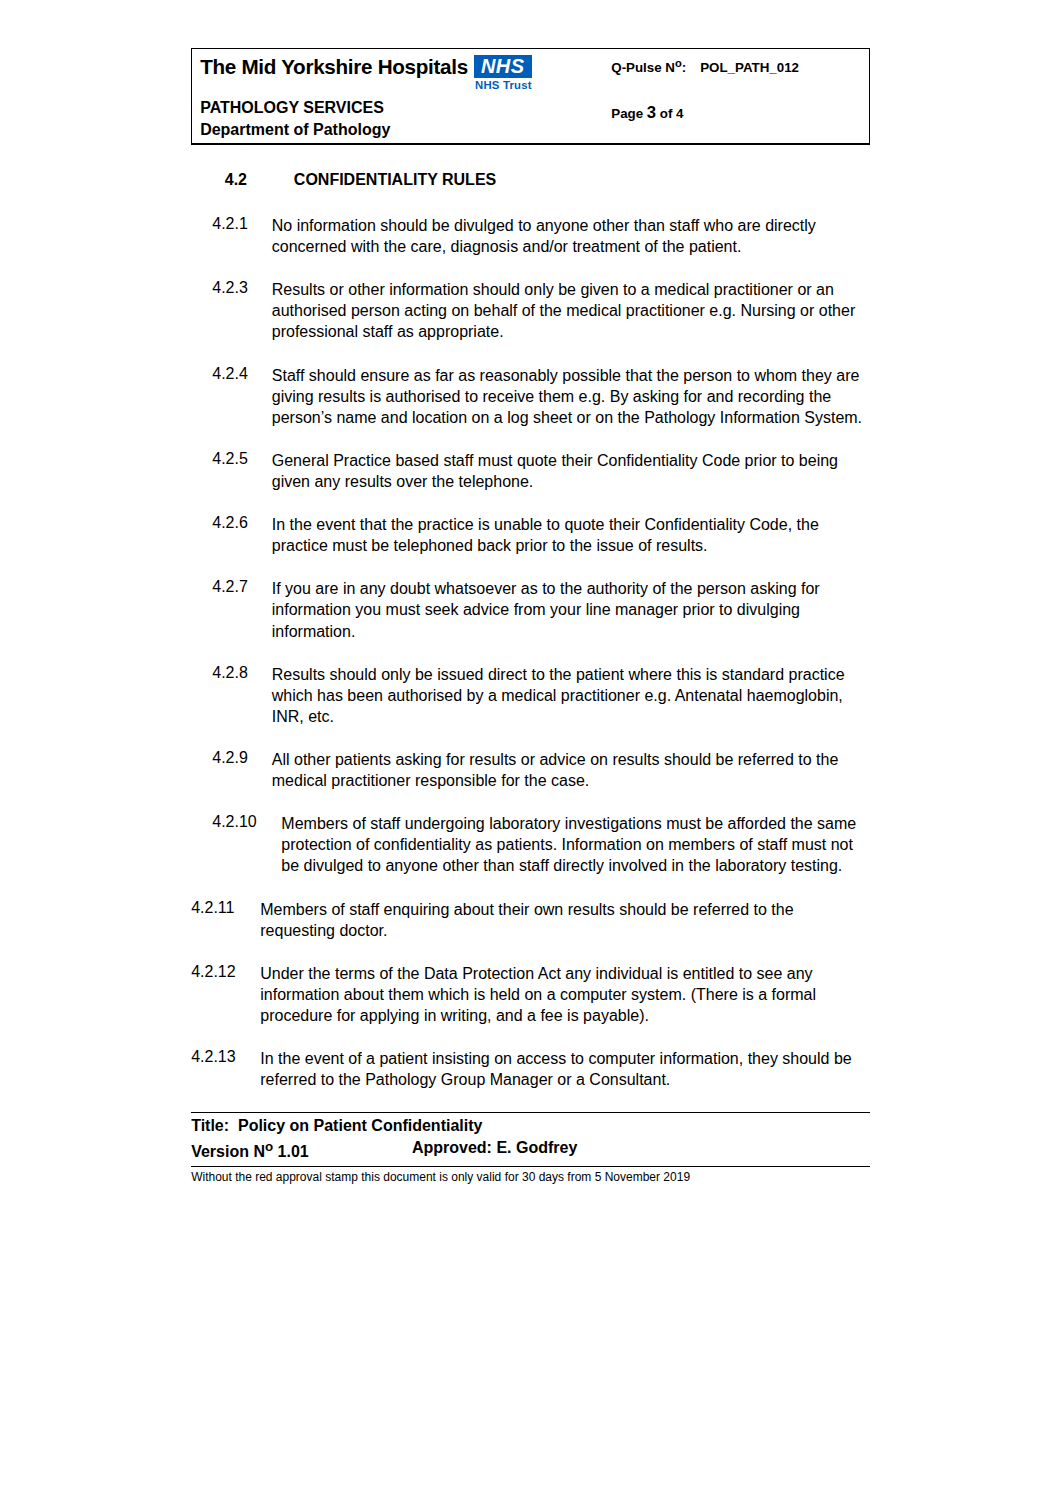The Mid Yorkshire Hospitals NHS NHS Trust
PATHOLOGY SERVICES
Department of Pathology
Q-Pulse No:POL_PATH_012
Page 3 of 4
4.2 CONFIDENTIALITY RULES
4.2.1 No information should be divulged to anyone other than staff who are directly concerned with the care, diagnosis and/or treatment of the patient.
4.2.3 Results or other information should only be given to a medical practitioner or an authorised person acting on behalf of the medical practitioner e.g. Nursing or other professional staff as appropriate.
4.2.4 Staff should ensure as far as reasonably possible that the person to whom they are giving results is authorised to receive them e.g. By asking for and recording the person’s name and location on a log sheet or on the Pathology Information System.
4.2.5 General Practice based staff must quote their Confidentiality Code prior to being given any results over the telephone.
4.2.6 In the event that the practice is unable to quote their Confidentiality Code, the practice must be telephoned back prior to the issue of results.
4.2.7 If you are in any doubt whatsoever as to the authority of the person asking for information you must seek advice from your line manager prior to divulging information.
4.2.8 Results should only be issued direct to the patient where this is standard practice which has been authorised by a medical practitioner e.g. Antenatal haemoglobin, INR, etc.
4.2.9 All other patients asking for results or advice on results should be referred to the medical practitioner responsible for the case.
4.2.10 Members of staff undergoing laboratory investigations must be afforded the same protection of confidentiality as patients. Information on members of staff must not be divulged to anyone other than staff directly involved in the laboratory testing.
4.2.11 Members of staff enquiring about their own results should be referred to the requesting doctor.
4.2.12 Under the terms of the Data Protection Act any individual is entitled to see any information about them which is held on a computer system. (There is a formal procedure for applying in writing, and a fee is payable).
4.2.13 In the event of a patient insisting on access to computer information, they should be referred to the Pathology Group Manager or a Consultant.
Title: Policy on Patient Confidentiality
Version No 1.01 Approved: E. Godfrey
Without the red approval stamp this document is only valid for 30 days from 5 November 2019